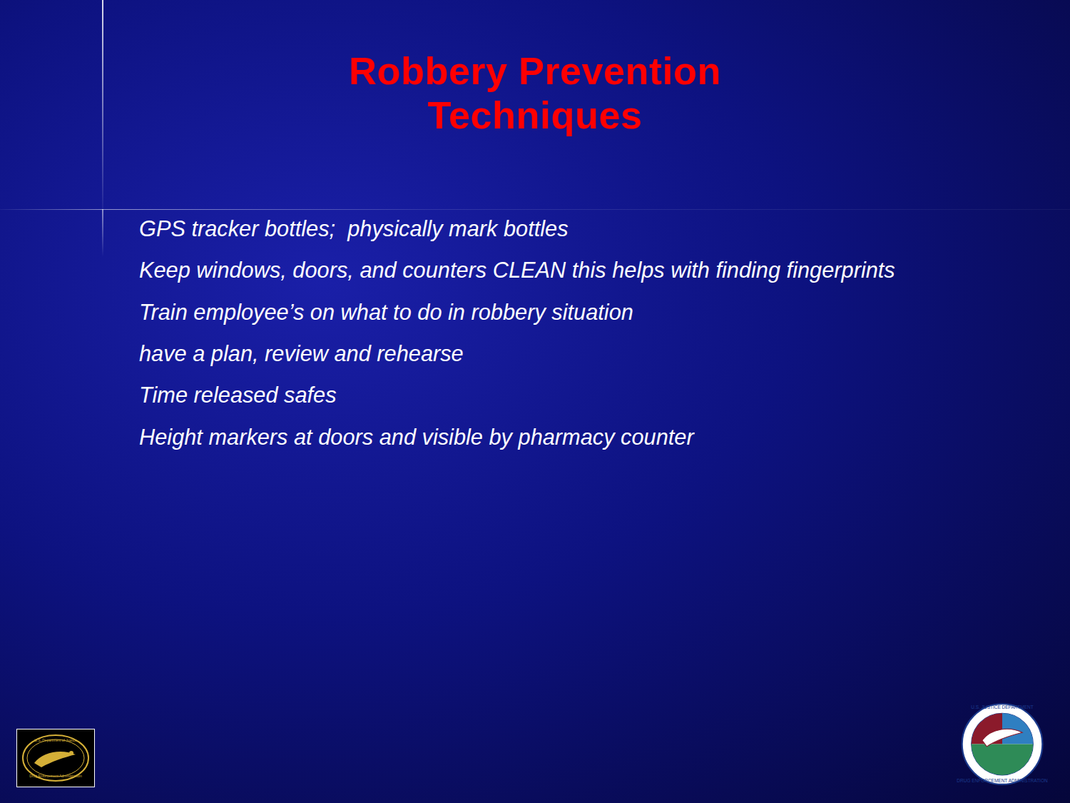Robbery Prevention
Techniques
GPS tracker bottles; physically mark bottles
Keep windows, doors, and counters CLEAN this helps with finding fingerprints
Train employee’s on what to do in robbery situation
have a plan, review and rehearse
Time released safes
Height markers at doors and visible by pharmacy counter
U.S. Department of Justice Drug Enforcement Administration
U.S. JUSTICE DEPARTMENT DRUG ENFORCEMENT ADMINISTRATION